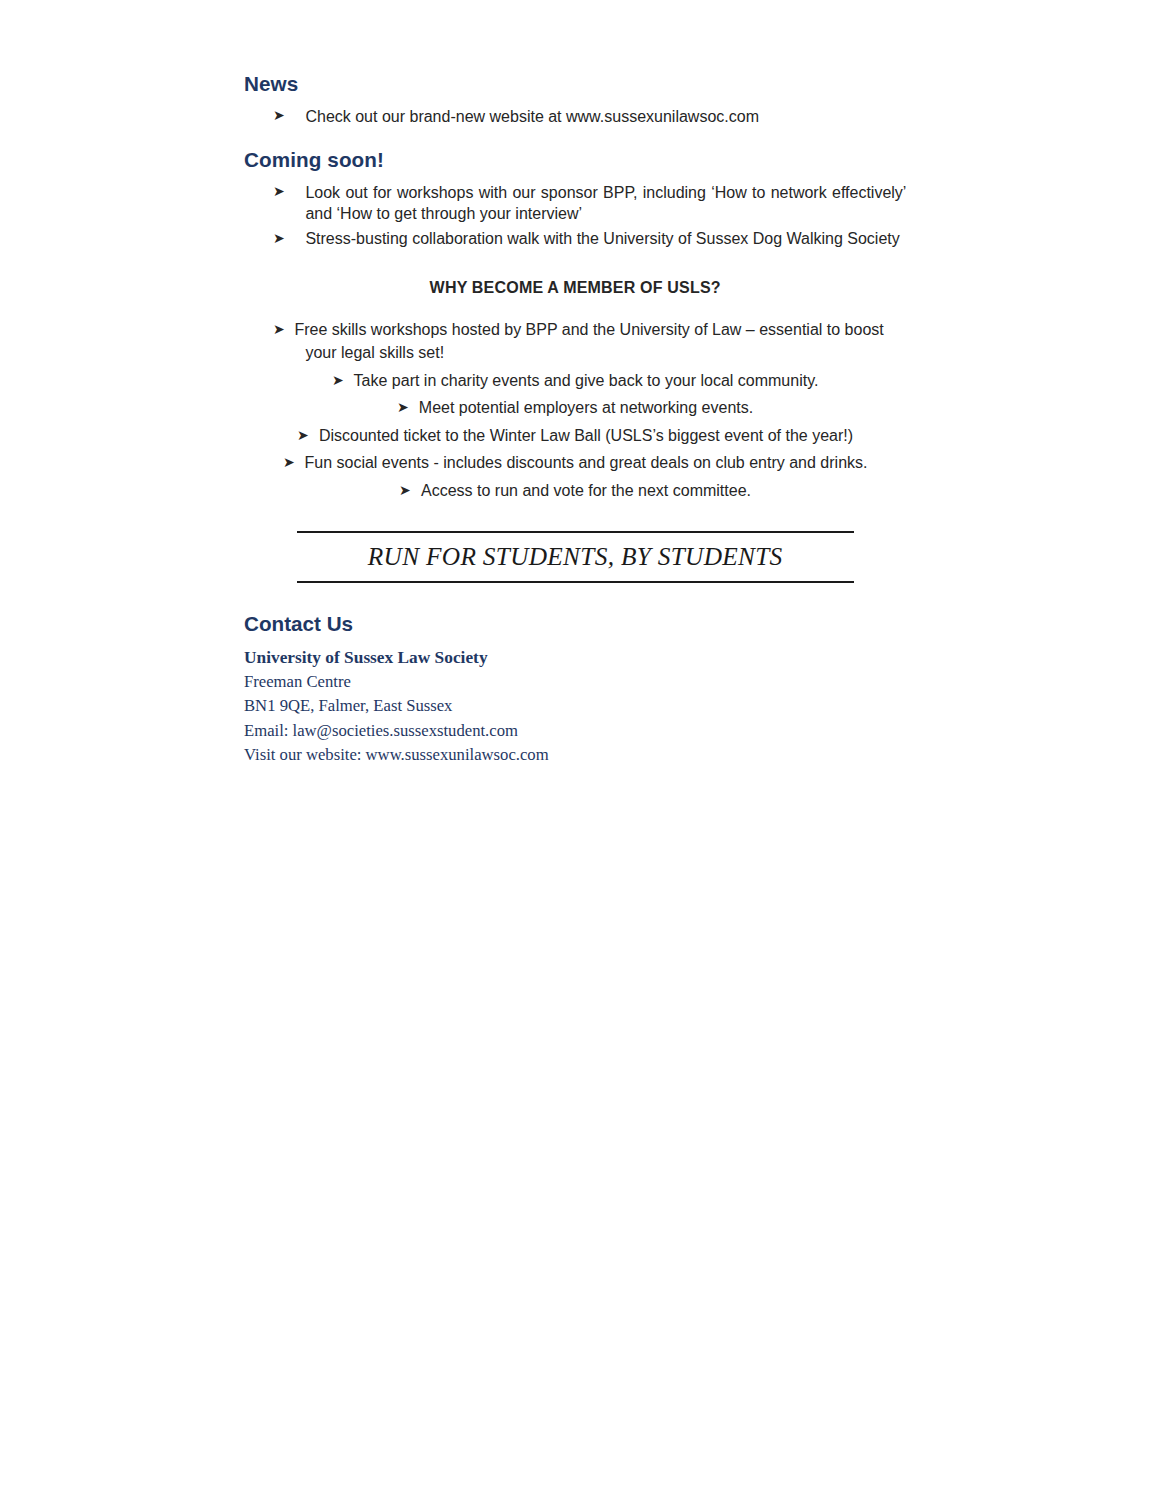News
Check out our brand-new website at www.sussexunilawsoc.com
Coming soon!
Look out for workshops with our sponsor BPP, including ‘How to network effectively’ and ‘How to get through your interview’
Stress-busting collaboration walk with the University of Sussex Dog Walking Society
WHY BECOME A MEMBER OF USLS?
➤Free skills workshops hosted by BPP and the University of Law – essential to boost your legal skills set!
➤Take part in charity events and give back to your local community.
➤Meet potential employers at networking events.
➤Discounted ticket to the Winter Law Ball (USLS’s biggest event of the year!)
➤Fun social events - includes discounts and great deals on club entry and drinks.
➤Access to run and vote for the next committee.
RUN FOR STUDENTS, BY STUDENTS
Contact Us
University of Sussex Law Society
Freeman Centre
BN1 9QE, Falmer, East Sussex
Email: law@societies.sussexstudent.com
Visit our website: www.sussexunilawsoc.com